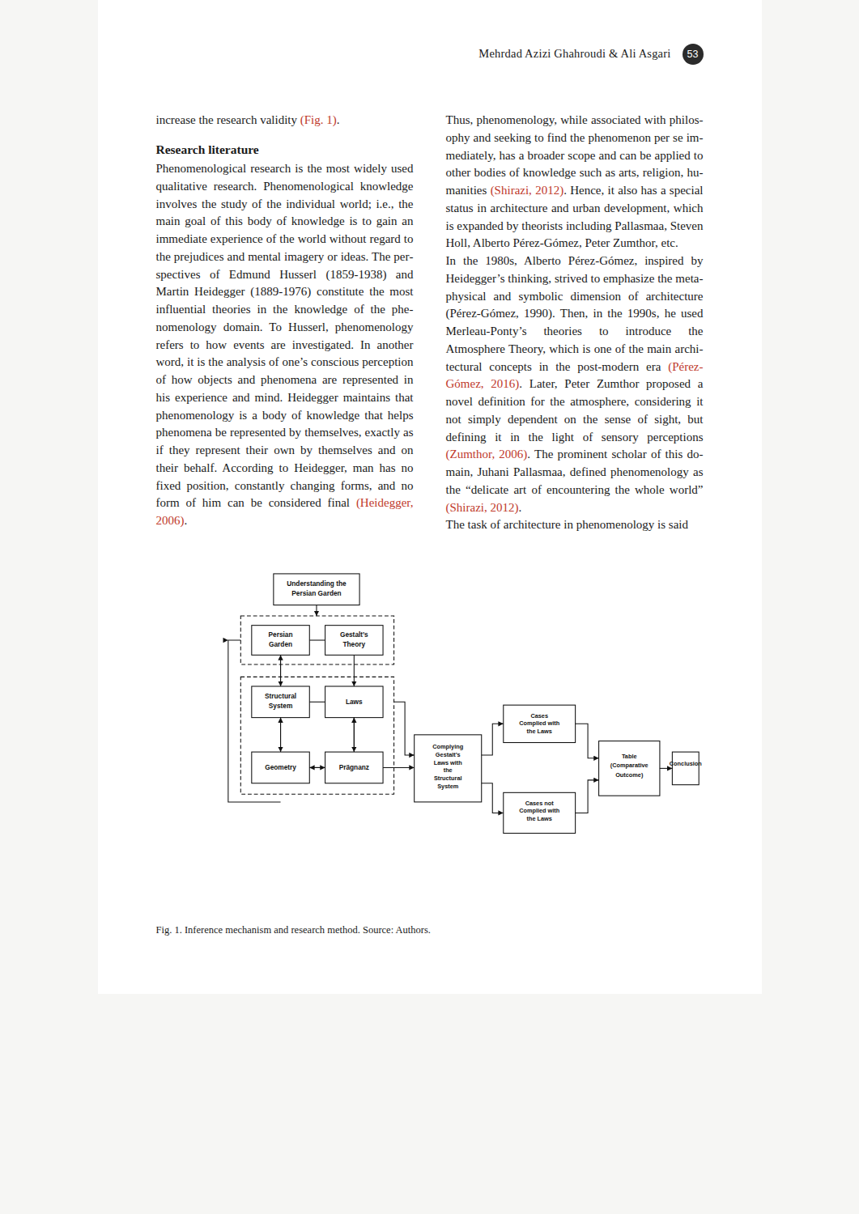Mehrdad Azizi Ghahroudi & Ali Asgari 53
increase the research validity (Fig. 1).
Research literature
Phenomenological research is the most widely used qualitative research. Phenomenological knowledge involves the study of the individual world; i.e., the main goal of this body of knowledge is to gain an immediate experience of the world without regard to the prejudices and mental imagery or ideas. The perspectives of Edmund Husserl (1859-1938) and Martin Heidegger (1889-1976) constitute the most influential theories in the knowledge of the phenomenology domain. To Husserl, phenomenology refers to how events are investigated. In another word, it is the analysis of one’s conscious perception of how objects and phenomena are represented in his experience and mind. Heidegger maintains that phenomenology is a body of knowledge that helps phenomena be represented by themselves, exactly as if they represent their own by themselves and on their behalf. According to Heidegger, man has no fixed position, constantly changing forms, and no form of him can be considered final (Heidegger, 2006).
Thus, phenomenology, while associated with philosophy and seeking to find the phenomenon per se immediately, has a broader scope and can be applied to other bodies of knowledge such as arts, religion, humanities (Shirazi, 2012). Hence, it also has a special status in architecture and urban development, which is expanded by theorists including Pallasmaa, Steven Holl, Alberto Pérez-Gómez, Peter Zumthor, etc.
In the 1980s, Alberto Pérez-Gómez, inspired by Heidegger’s thinking, strived to emphasize the metaphysical and symbolic dimension of architecture (Pérez-Gómez, 1990). Then, in the 1990s, he used Merleau-Ponty’s theories to introduce the Atmosphere Theory, which is one of the main architectural concepts in the post-modern era (Pérez-Gómez, 2016). Later, Peter Zumthor proposed a novel definition for the atmosphere, considering it not simply dependent on the sense of sight, but defining it in the light of sensory perceptions (Zumthor, 2006). The prominent scholar of this domain, Juhani Pallasmaa, defined phenomenology as the “delicate art of encountering the whole world” (Shirazi, 2012).
The task of architecture in phenomenology is said
Understanding the Persian Garden Persian Garden Gestalt’s Theory Structural System Laws Geometry Prägnanz Complying Gestalt’s Laws with the Structural System Cases Complied with the Laws Cases not Complied with the Laws Table (Comparative Outcome) Conclusion
Fig. 1. Inference mechanism and research method. Source: Authors.